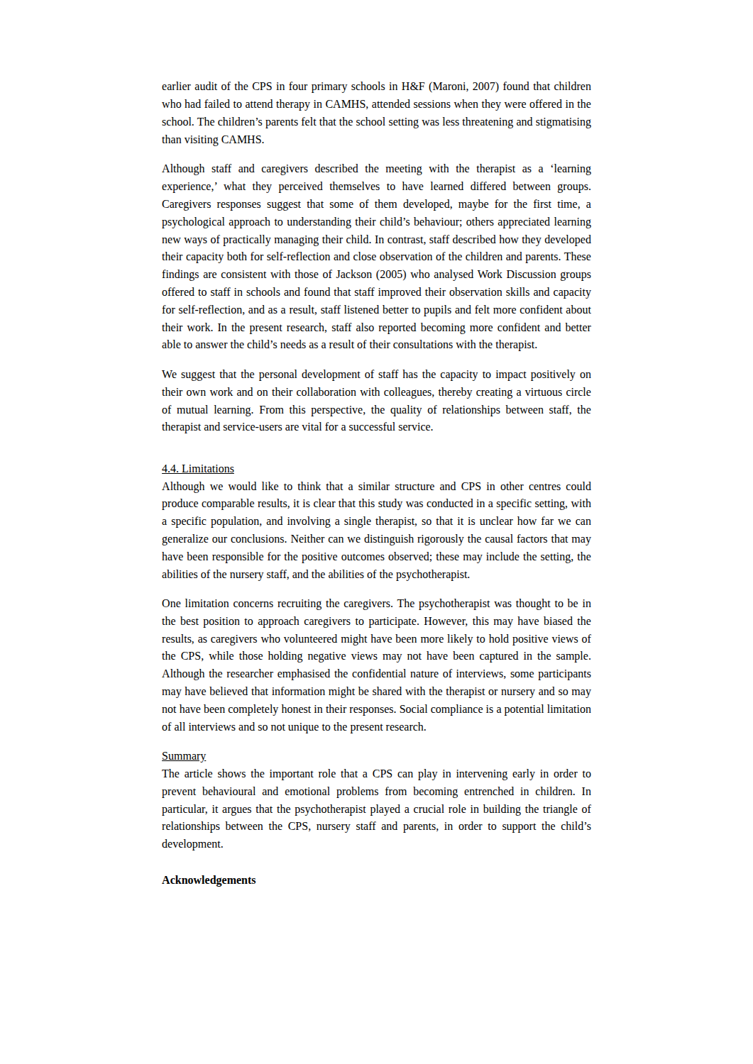earlier audit of the CPS in four primary schools in H&F (Maroni, 2007) found that children who had failed to attend therapy in CAMHS, attended sessions when they were offered in the school. The children’s parents felt that the school setting was less threatening and stigmatising than visiting CAMHS.
Although staff and caregivers described the meeting with the therapist as a ‘learning experience,’ what they perceived themselves to have learned differed between groups. Caregivers responses suggest that some of them developed, maybe for the first time, a psychological approach to understanding their child’s behaviour; others appreciated learning new ways of practically managing their child. In contrast, staff described how they developed their capacity both for self-reflection and close observation of the children and parents. These findings are consistent with those of Jackson (2005) who analysed Work Discussion groups offered to staff in schools and found that staff improved their observation skills and capacity for self-reflection, and as a result, staff listened better to pupils and felt more confident about their work. In the present research, staff also reported becoming more confident and better able to answer the child’s needs as a result of their consultations with the therapist.
We suggest that the personal development of staff has the capacity to impact positively on their own work and on their collaboration with colleagues, thereby creating a virtuous circle of mutual learning. From this perspective, the quality of relationships between staff, the therapist and service-users are vital for a successful service.
4.4. Limitations
Although we would like to think that a similar structure and CPS in other centres could produce comparable results, it is clear that this study was conducted in a specific setting, with a specific population, and involving a single therapist, so that it is unclear how far we can generalize our conclusions. Neither can we distinguish rigorously the causal factors that may have been responsible for the positive outcomes observed; these may include the setting, the abilities of the nursery staff, and the abilities of the psychotherapist.
One limitation concerns recruiting the caregivers. The psychotherapist was thought to be in the best position to approach caregivers to participate. However, this may have biased the results, as caregivers who volunteered might have been more likely to hold positive views of the CPS, while those holding negative views may not have been captured in the sample. Although the researcher emphasised the confidential nature of interviews, some participants may have believed that information might be shared with the therapist or nursery and so may not have been completely honest in their responses. Social compliance is a potential limitation of all interviews and so not unique to the present research.
Summary
The article shows the important role that a CPS can play in intervening early in order to prevent behavioural and emotional problems from becoming entrenched in children. In particular, it argues that the psychotherapist played a crucial role in building the triangle of relationships between the CPS, nursery staff and parents, in order to support the child’s development.
Acknowledgements